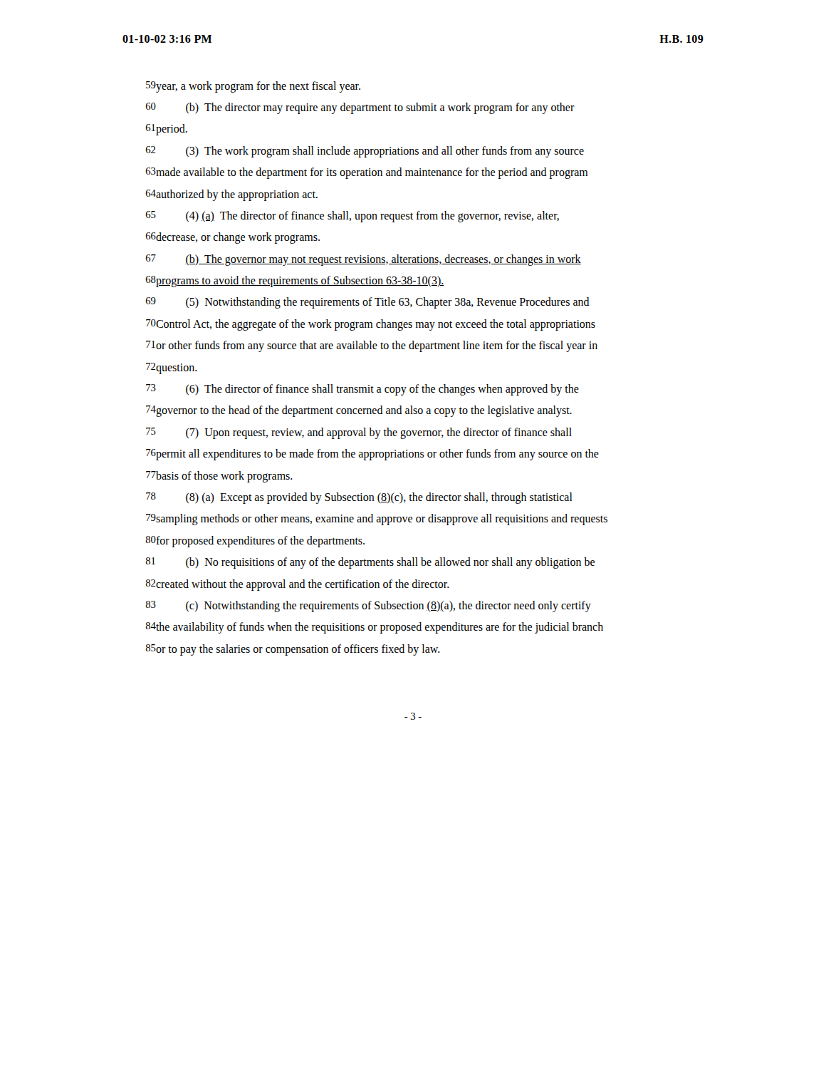01-10-02 3:16 PM H.B. 109
| 59 | year, a work program for the next fiscal year. |
| 60 | (b) The director may require any department to submit a work program for any other |
| 61 | period. |
| 62 | (3) The work program shall include appropriations and all other funds from any source |
| 63 | made available to the department for its operation and maintenance for the period and program |
| 64 | authorized by the appropriation act. |
| 65 | (4) (a) The director of finance shall, upon request from the governor, revise, alter, |
| 66 | decrease, or change work programs. |
| 67 | (b) The governor may not request revisions, alterations, decreases, or changes in work |
| 68 | programs to avoid the requirements of Subsection 63-38-10(3). |
| 69 | (5) Notwithstanding the requirements of Title 63, Chapter 38a, Revenue Procedures and |
| 70 | Control Act, the aggregate of the work program changes may not exceed the total appropriations |
| 71 | or other funds from any source that are available to the department line item for the fiscal year in |
| 72 | question. |
| 73 | (6) The director of finance shall transmit a copy of the changes when approved by the |
| 74 | governor to the head of the department concerned and also a copy to the legislative analyst. |
| 75 | (7) Upon request, review, and approval by the governor, the director of finance shall |
| 76 | permit all expenditures to be made from the appropriations or other funds from any source on the |
| 77 | basis of those work programs. |
| 78 | (8) (a) Except as provided by Subsection (8) (c), the director shall, through statistical |
| 79 | sampling methods or other means, examine and approve or disapprove all requisitions and requests |
| 80 | for proposed expenditures of the departments. |
| 81 | (b) No requisitions of any of the departments shall be allowed nor shall any obligation be |
| 82 | created without the approval and the certification of the director. |
| 83 | (c) Notwithstanding the requirements of Subsection (8) (a), the director need only certify |
| 84 | the availability of funds when the requisitions or proposed expenditures are for the judicial branch |
| 85 | or to pay the salaries or compensation of officers fixed by law. |
- 3 -